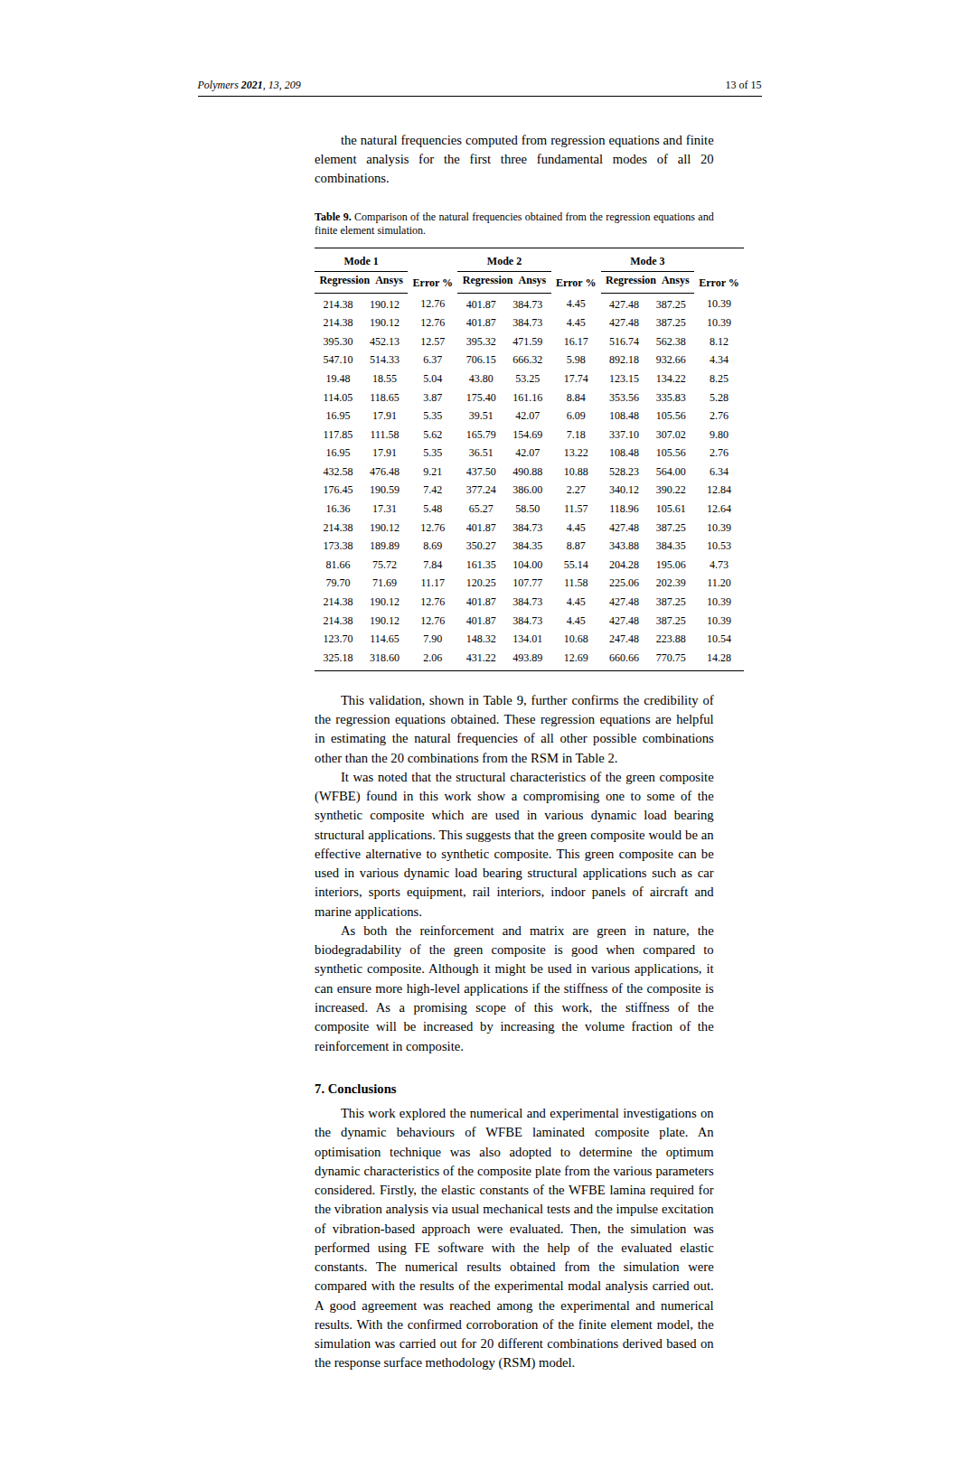Polymers 2021, 13, 209
13 of 15
the natural frequencies computed from regression equations and finite element analysis for the first three fundamental modes of all 20 combinations.
Table 9. Comparison of the natural frequencies obtained from the regression equations and finite element simulation.
| Mode 1 | Error % | Mode 2 | Error % | Mode 3 | Error % |
| --- | --- | --- | --- | --- | --- |
| Regression Ansys | Regression Ansys | Regression Ansys |
| 214.38 | 190.12 | 12.76 | 401.87 | 384.73 | 4.45 | 427.48 | 387.25 | 10.39 |
| 214.38 | 190.12 | 12.76 | 401.87 | 384.73 | 4.45 | 427.48 | 387.25 | 10.39 |
| 395.30 | 452.13 | 12.57 | 395.32 | 471.59 | 16.17 | 516.74 | 562.38 | 8.12 |
| 547.10 | 514.33 | 6.37 | 706.15 | 666.32 | 5.98 | 892.18 | 932.66 | 4.34 |
| 19.48 | 18.55 | 5.04 | 43.80 | 53.25 | 17.74 | 123.15 | 134.22 | 8.25 |
| 114.05 | 118.65 | 3.87 | 175.40 | 161.16 | 8.84 | 353.56 | 335.83 | 5.28 |
| 16.95 | 17.91 | 5.35 | 39.51 | 42.07 | 6.09 | 108.48 | 105.56 | 2.76 |
| 117.85 | 111.58 | 5.62 | 165.79 | 154.69 | 7.18 | 337.10 | 307.02 | 9.80 |
| 16.95 | 17.91 | 5.35 | 36.51 | 42.07 | 13.22 | 108.48 | 105.56 | 2.76 |
| 432.58 | 476.48 | 9.21 | 437.50 | 490.88 | 10.88 | 528.23 | 564.00 | 6.34 |
| 176.45 | 190.59 | 7.42 | 377.24 | 386.00 | 2.27 | 340.12 | 390.22 | 12.84 |
| 16.36 | 17.31 | 5.48 | 65.27 | 58.50 | 11.57 | 118.96 | 105.61 | 12.64 |
| 214.38 | 190.12 | 12.76 | 401.87 | 384.73 | 4.45 | 427.48 | 387.25 | 10.39 |
| 173.38 | 189.89 | 8.69 | 350.27 | 384.35 | 8.87 | 343.88 | 384.35 | 10.53 |
| 81.66 | 75.72 | 7.84 | 161.35 | 104.00 | 55.14 | 204.28 | 195.06 | 4.73 |
| 79.70 | 71.69 | 11.17 | 120.25 | 107.77 | 11.58 | 225.06 | 202.39 | 11.20 |
| 214.38 | 190.12 | 12.76 | 401.87 | 384.73 | 4.45 | 427.48 | 387.25 | 10.39 |
| 214.38 | 190.12 | 12.76 | 401.87 | 384.73 | 4.45 | 427.48 | 387.25 | 10.39 |
| 123.70 | 114.65 | 7.90 | 148.32 | 134.01 | 10.68 | 247.48 | 223.88 | 10.54 |
| 325.18 | 318.60 | 2.06 | 431.22 | 493.89 | 12.69 | 660.66 | 770.75 | 14.28 |
This validation, shown in Table 9, further confirms the credibility of the regression equations obtained. These regression equations are helpful in estimating the natural frequencies of all other possible combinations other than the 20 combinations from the RSM in Table 2.
It was noted that the structural characteristics of the green composite (WFBE) found in this work show a compromising one to some of the synthetic composite which are used in various dynamic load bearing structural applications. This suggests that the green composite would be an effective alternative to synthetic composite. This green composite can be used in various dynamic load bearing structural applications such as car interiors, sports equipment, rail interiors, indoor panels of aircraft and marine applications.
As both the reinforcement and matrix are green in nature, the biodegradability of the green composite is good when compared to synthetic composite. Although it might be used in various applications, it can ensure more high-level applications if the stiffness of the composite is increased. As a promising scope of this work, the stiffness of the composite will be increased by increasing the volume fraction of the reinforcement in composite.
7. Conclusions
This work explored the numerical and experimental investigations on the dynamic behaviours of WFBE laminated composite plate. An optimisation technique was also adopted to determine the optimum dynamic characteristics of the composite plate from the various parameters considered. Firstly, the elastic constants of the WFBE lamina required for the vibration analysis via usual mechanical tests and the impulse excitation of vibration-based approach were evaluated. Then, the simulation was performed using FE software with the help of the evaluated elastic constants. The numerical results obtained from the simulation were compared with the results of the experimental modal analysis carried out. A good agreement was reached among the experimental and numerical results. With the confirmed corroboration of the finite element model, the simulation was carried out for 20 different combinations derived based on the response surface methodology (RSM) model.